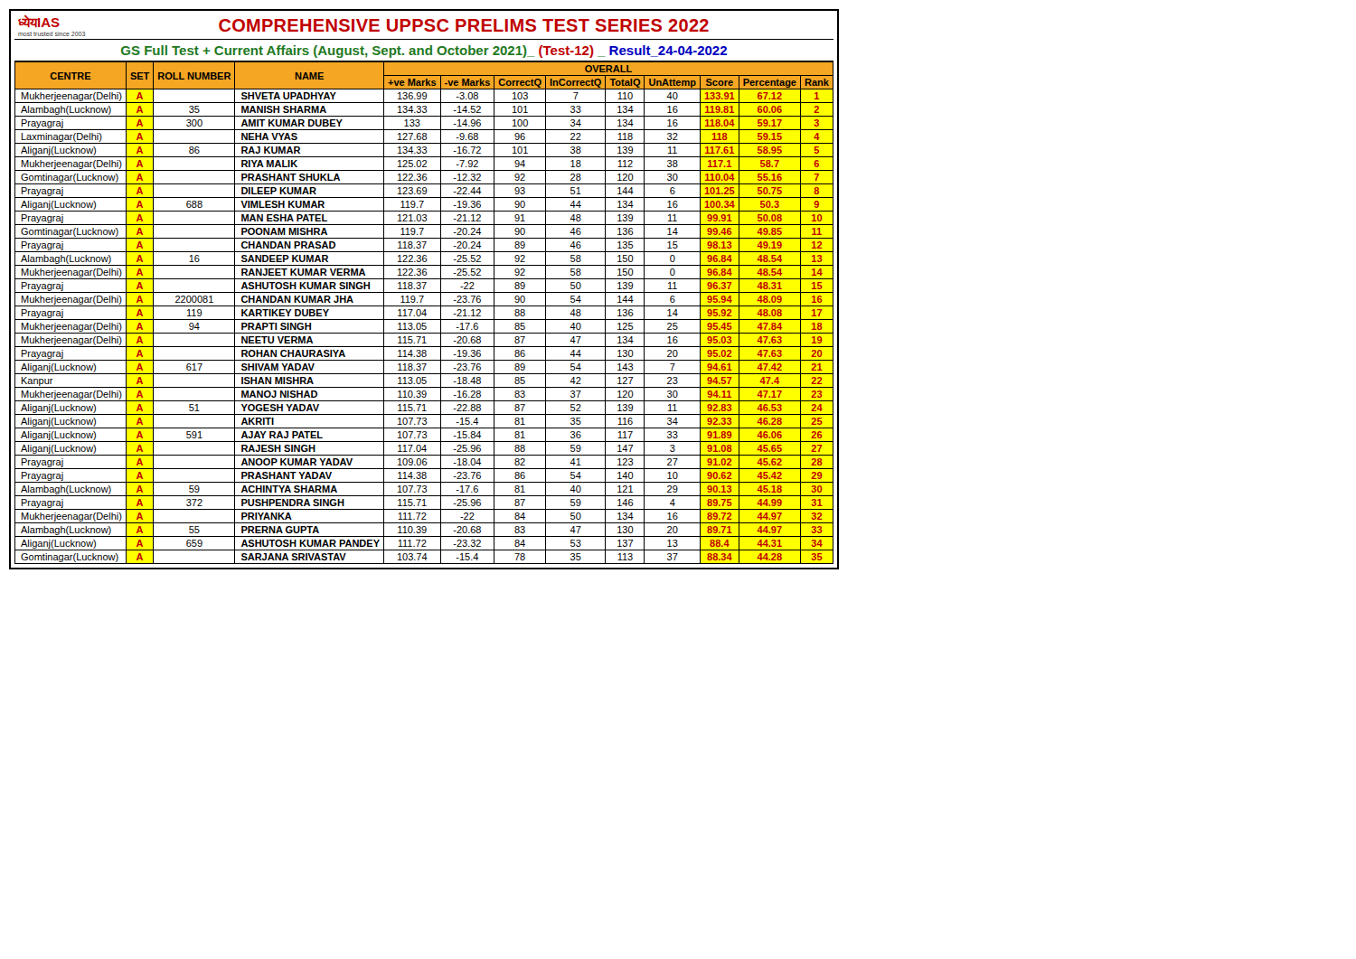ध्येयIASmost trusted since 2003
COMPREHENSIVE UPPSC PRELIMS TEST SERIES 2022
GS Full Test + Current Affairs (August, Sept. and October 2021)_ (Test-12) _ Result_24-04-2022
| CENTRE | SET | ROLL NUMBER | NAME | OVERALL |
| --- | --- | --- | --- | --- |
| +ve Marks | -ve Marks | CorrectQ | InCorrectQ | TotalQ | UnAttemp | Score | Percentage | Rank |
| Mukherjeenagar(Delhi) | A | | SHVETA UPADHYAY | 136.99 | -3.08 | 103 | 7 | 110 | 40 | 133.91 | 67.12 | 1 |
| Alambagh(Lucknow) | A | 35 | MANISH SHARMA | 134.33 | -14.52 | 101 | 33 | 134 | 16 | 119.81 | 60.06 | 2 |
| Prayagraj | A | 300 | AMIT KUMAR DUBEY | 133 | -14.96 | 100 | 34 | 134 | 16 | 118.04 | 59.17 | 3 |
| Laxminagar(Delhi) | A | | NEHA VYAS | 127.68 | -9.68 | 96 | 22 | 118 | 32 | 118 | 59.15 | 4 |
| Aliganj(Lucknow) | A | 86 | RAJ KUMAR | 134.33 | -16.72 | 101 | 38 | 139 | 11 | 117.61 | 58.95 | 5 |
| Mukherjeenagar(Delhi) | A | | RIYA MALIK | 125.02 | -7.92 | 94 | 18 | 112 | 38 | 117.1 | 58.7 | 6 |
| Gomtinagar(Lucknow) | A | | PRASHANT SHUKLA | 122.36 | -12.32 | 92 | 28 | 120 | 30 | 110.04 | 55.16 | 7 |
| Prayagraj | A | | DILEEP KUMAR | 123.69 | -22.44 | 93 | 51 | 144 | 6 | 101.25 | 50.75 | 8 |
| Aliganj(Lucknow) | A | 688 | VIMLESH KUMAR | 119.7 | -19.36 | 90 | 44 | 134 | 16 | 100.34 | 50.3 | 9 |
| Prayagraj | A | | MAN ESHA PATEL | 121.03 | -21.12 | 91 | 48 | 139 | 11 | 99.91 | 50.08 | 10 |
| Gomtinagar(Lucknow) | A | | POONAM MISHRA | 119.7 | -20.24 | 90 | 46 | 136 | 14 | 99.46 | 49.85 | 11 |
| Prayagraj | A | | CHANDAN PRASAD | 118.37 | -20.24 | 89 | 46 | 135 | 15 | 98.13 | 49.19 | 12 |
| Alambagh(Lucknow) | A | 16 | SANDEEP KUMAR | 122.36 | -25.52 | 92 | 58 | 150 | 0 | 96.84 | 48.54 | 13 |
| Mukherjeenagar(Delhi) | A | | RANJEET KUMAR VERMA | 122.36 | -25.52 | 92 | 58 | 150 | 0 | 96.84 | 48.54 | 14 |
| Prayagraj | A | | ASHUTOSH KUMAR SINGH | 118.37 | -22 | 89 | 50 | 139 | 11 | 96.37 | 48.31 | 15 |
| Mukherjeenagar(Delhi) | A | 2200081 | CHANDAN KUMAR JHA | 119.7 | -23.76 | 90 | 54 | 144 | 6 | 95.94 | 48.09 | 16 |
| Prayagraj | A | 119 | KARTIKEY DUBEY | 117.04 | -21.12 | 88 | 48 | 136 | 14 | 95.92 | 48.08 | 17 |
| Mukherjeenagar(Delhi) | A | 94 | PRAPTI SINGH | 113.05 | -17.6 | 85 | 40 | 125 | 25 | 95.45 | 47.84 | 18 |
| Mukherjeenagar(Delhi) | A | | NEETU VERMA | 115.71 | -20.68 | 87 | 47 | 134 | 16 | 95.03 | 47.63 | 19 |
| Prayagraj | A | | ROHAN CHAURASIYA | 114.38 | -19.36 | 86 | 44 | 130 | 20 | 95.02 | 47.63 | 20 |
| Aliganj(Lucknow) | A | 617 | SHIVAM YADAV | 118.37 | -23.76 | 89 | 54 | 143 | 7 | 94.61 | 47.42 | 21 |
| Kanpur | A | | ISHAN MISHRA | 113.05 | -18.48 | 85 | 42 | 127 | 23 | 94.57 | 47.4 | 22 |
| Mukherjeenagar(Delhi) | A | | MANOJ NISHAD | 110.39 | -16.28 | 83 | 37 | 120 | 30 | 94.11 | 47.17 | 23 |
| Aliganj(Lucknow) | A | 51 | YOGESH YADAV | 115.71 | -22.88 | 87 | 52 | 139 | 11 | 92.83 | 46.53 | 24 |
| Aliganj(Lucknow) | A | | AKRITI | 107.73 | -15.4 | 81 | 35 | 116 | 34 | 92.33 | 46.28 | 25 |
| Aliganj(Lucknow) | A | 591 | AJAY RAJ PATEL | 107.73 | -15.84 | 81 | 36 | 117 | 33 | 91.89 | 46.06 | 26 |
| Aliganj(Lucknow) | A | | RAJESH SINGH | 117.04 | -25.96 | 88 | 59 | 147 | 3 | 91.08 | 45.65 | 27 |
| Prayagraj | A | | ANOOP KUMAR YADAV | 109.06 | -18.04 | 82 | 41 | 123 | 27 | 91.02 | 45.62 | 28 |
| Prayagraj | A | | PRASHANT YADAV | 114.38 | -23.76 | 86 | 54 | 140 | 10 | 90.62 | 45.42 | 29 |
| Alambagh(Lucknow) | A | 59 | ACHINTYA SHARMA | 107.73 | -17.6 | 81 | 40 | 121 | 29 | 90.13 | 45.18 | 30 |
| Prayagraj | A | 372 | PUSHPENDRA SINGH | 115.71 | -25.96 | 87 | 59 | 146 | 4 | 89.75 | 44.99 | 31 |
| Mukherjeenagar(Delhi) | A | | PRIYANKA | 111.72 | -22 | 84 | 50 | 134 | 16 | 89.72 | 44.97 | 32 |
| Alambagh(Lucknow) | A | 55 | PRERNA GUPTA | 110.39 | -20.68 | 83 | 47 | 130 | 20 | 89.71 | 44.97 | 33 |
| Aliganj(Lucknow) | A | 659 | ASHUTOSH KUMAR PANDEY | 111.72 | -23.32 | 84 | 53 | 137 | 13 | 88.4 | 44.31 | 34 |
| Gomtinagar(Lucknow) | A | | SARJANA SRIVASTAV | 103.74 | -15.4 | 78 | 35 | 113 | 37 | 88.34 | 44.28 | 35 |